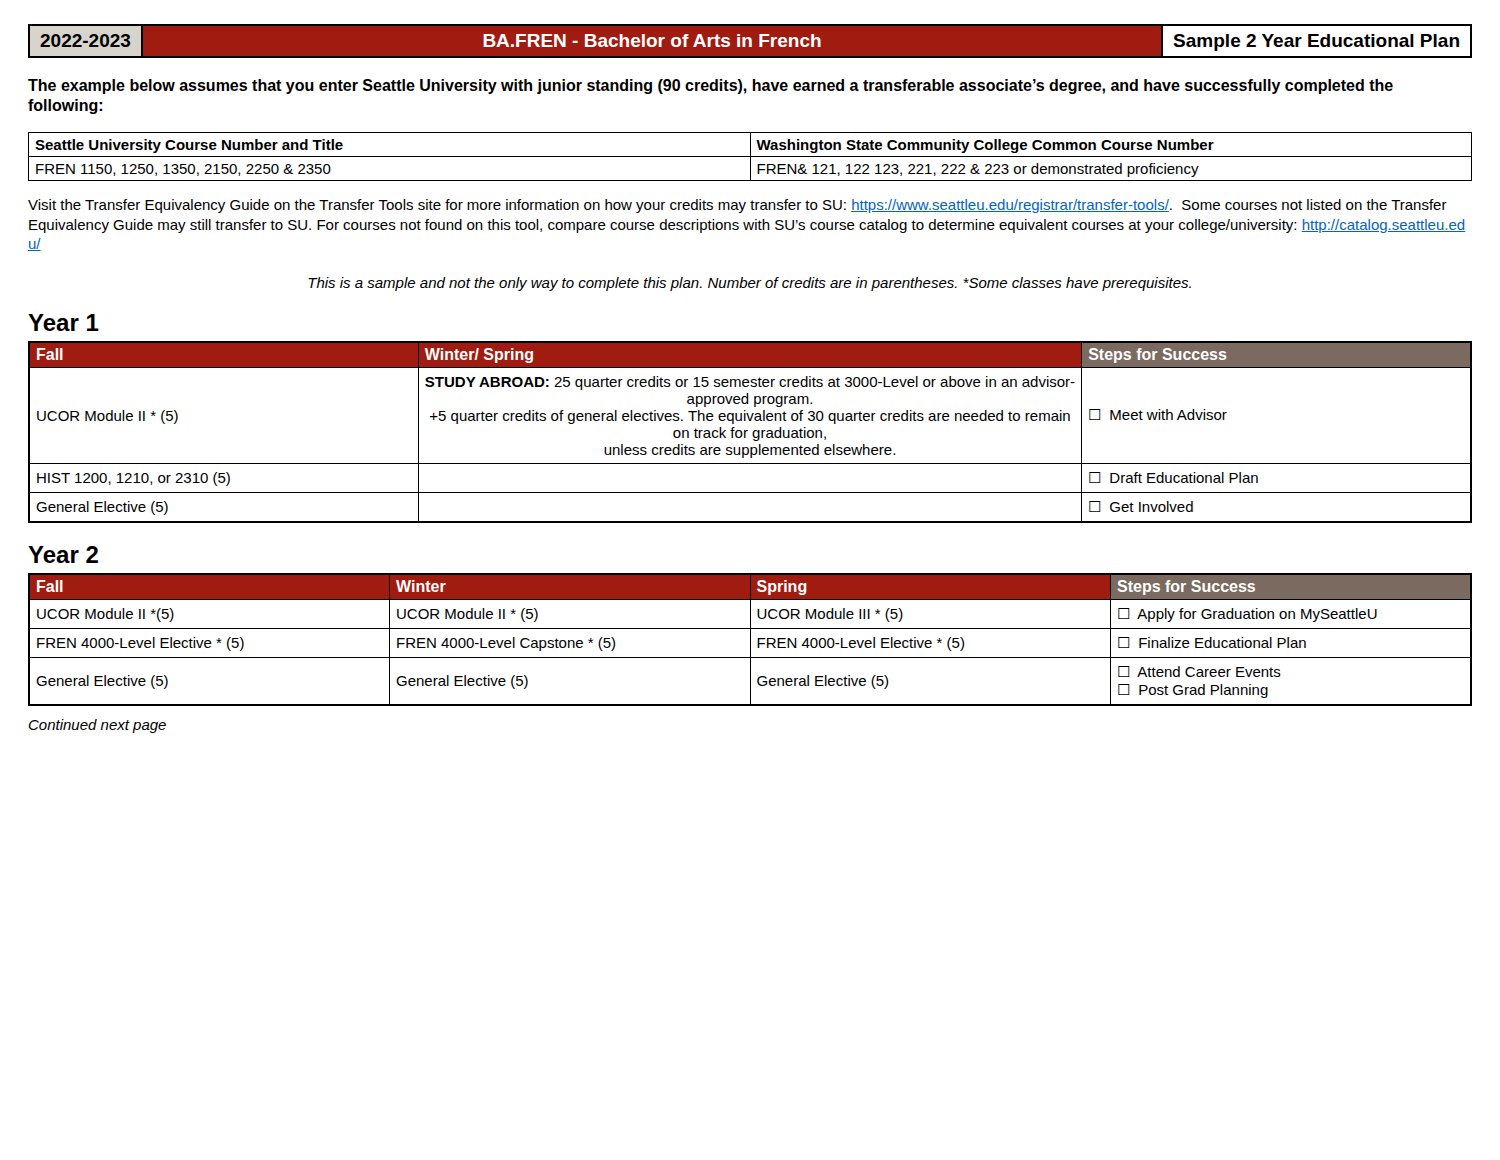2022-2023
BA.FREN - Bachelor of Arts in French
Sample 2 Year Educational Plan
The example below assumes that you enter Seattle University with junior standing (90 credits), have earned a transferable associate’s degree, and have successfully completed the following:
| Seattle University Course Number and Title | Washington State Community College Common Course Number |
| --- | --- |
| FREN 1150, 1250, 1350, 2150, 2250 & 2350 | FREN& 121, 122 123, 221, 222 & 223 or demonstrated proficiency |
Visit the Transfer Equivalency Guide on the Transfer Tools site for more information on how your credits may transfer to SU: https://www.seattleu.edu/registrar/transfer-tools/. Some courses not listed on the Transfer Equivalency Guide may still transfer to SU. For courses not found on this tool, compare course descriptions with SU’s course catalog to determine equivalent courses at your college/university: http://catalog.seattleu.edu/
This is a sample and not the only way to complete this plan. Number of credits are in parentheses. *Some classes have prerequisites.
Year 1
| Fall | Winter/ Spring | Steps for Success |
| --- | --- | --- |
| UCOR Module II * (5) | STUDY ABROAD: 25 quarter credits or 15 semester credits at 3000-Level or above in an advisor-approved program. +5 quarter credits of general electives. The equivalent of 30 quarter credits are needed to remain on track for graduation, unless credits are supplemented elsewhere. | ☐ Meet with Advisor |
| HIST 1200, 1210, or 2310 (5) | | ☐ Draft Educational Plan |
| General Elective (5) | | ☐ Get Involved |
Year 2
| Fall | Winter | Spring | Steps for Success |
| --- | --- | --- | --- |
| UCOR Module II *(5) | UCOR Module II * (5) | UCOR Module III * (5) | ☐ Apply for Graduation on MySeattleU |
| FREN 4000-Level Elective * (5) | FREN 4000-Level Capstone * (5) | FREN 4000-Level Elective * (5) | ☐ Finalize Educational Plan |
| General Elective (5) | General Elective (5) | General Elective (5) | ☐ Attend Career Events ☐ Post Grad Planning |
Continued next page